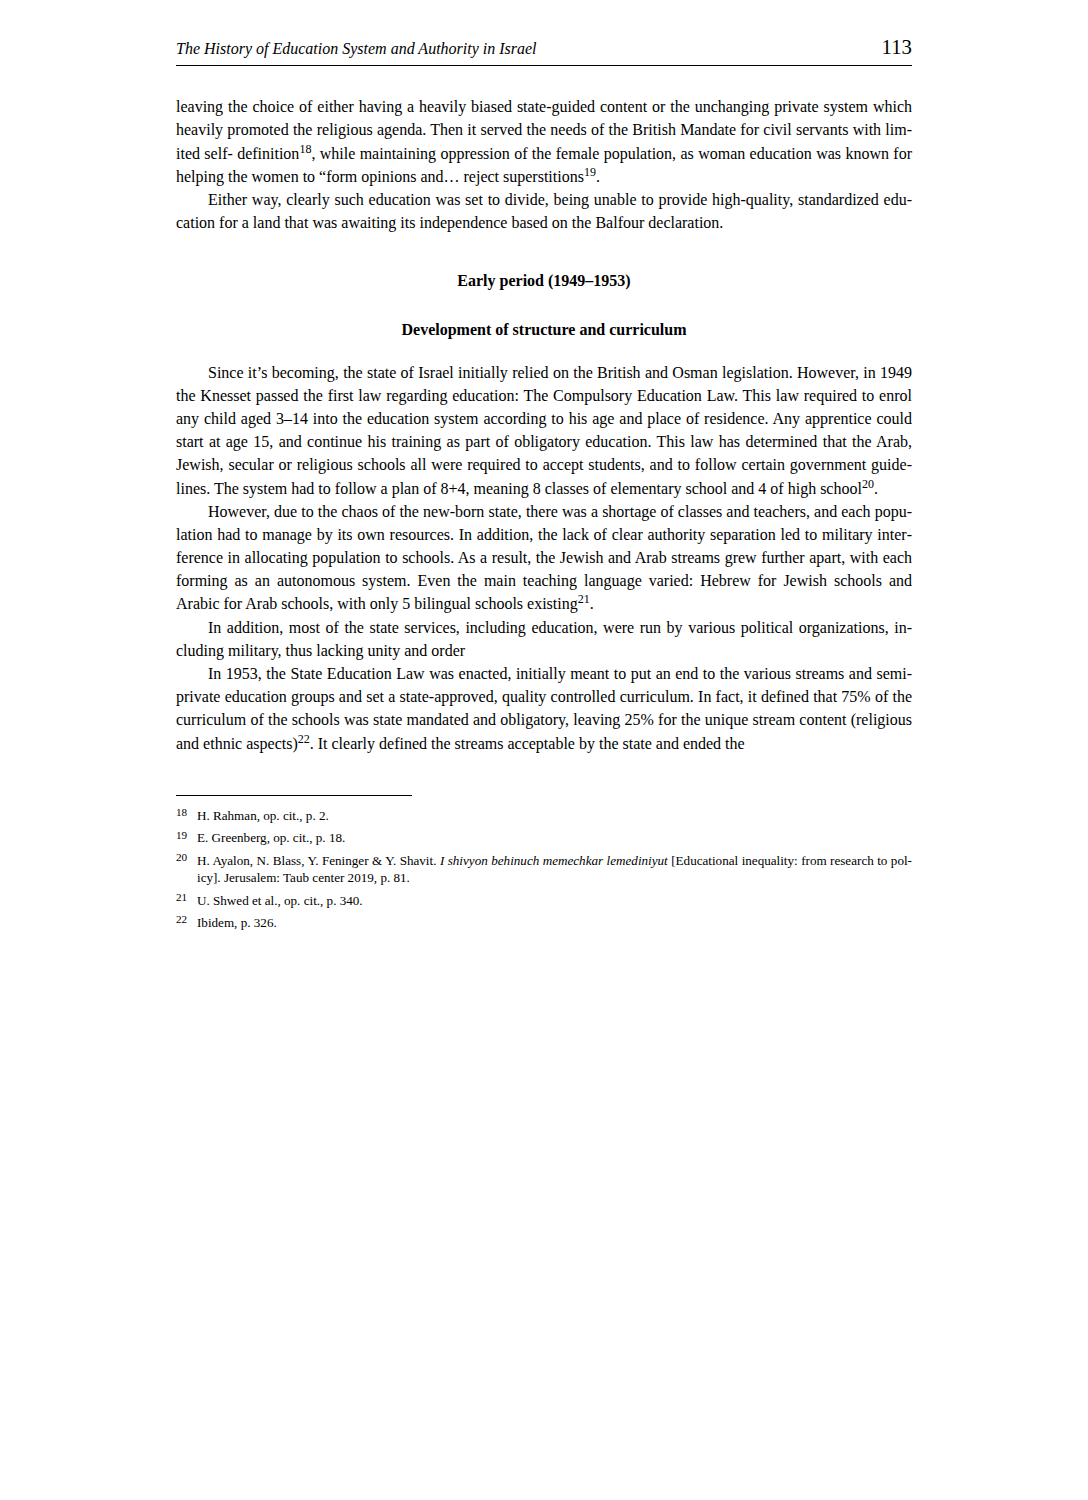The History of Education System and Authority in Israel 113
leaving the choice of either having a heavily biased state-guided content or the unchanging private system which heavily promoted the religious agenda. Then it served the needs of the British Mandate for civil servants with limited self- definition18, while maintaining oppression of the female population, as woman education was known for helping the women to “form opinions and… reject superstitions19.
Either way, clearly such education was set to divide, being unable to provide high-quality, standardized education for a land that was awaiting its independence based on the Balfour declaration.
Early period (1949–1953)
Development of structure and curriculum
Since it’s becoming, the state of Israel initially relied on the British and Osman legislation. However, in 1949 the Knesset passed the first law regarding education: The Compulsory Education Law. This law required to enrol any child aged 3–14 into the education system according to his age and place of residence. Any apprentice could start at age 15, and continue his training as part of obligatory education. This law has determined that the Arab, Jewish, secular or religious schools all were required to accept students, and to follow certain government guidelines. The system had to follow a plan of 8+4, meaning 8 classes of elementary school and 4 of high school20.
However, due to the chaos of the new-born state, there was a shortage of classes and teachers, and each population had to manage by its own resources. In addition, the lack of clear authority separation led to military interference in allocating population to schools. As a result, the Jewish and Arab streams grew further apart, with each forming as an autonomous system. Even the main teaching language varied: Hebrew for Jewish schools and Arabic for Arab schools, with only 5 bilingual schools existing21.
In addition, most of the state services, including education, were run by various political organizations, including military, thus lacking unity and order
In 1953, the State Education Law was enacted, initially meant to put an end to the various streams and semi-private education groups and set a state-approved, quality controlled curriculum. In fact, it defined that 75% of the curriculum of the schools was state mandated and obligatory, leaving 25% for the unique stream content (religious and ethnic aspects)22. It clearly defined the streams acceptable by the state and ended the
18 H. Rahman, op. cit., p. 2.
19 E. Greenberg, op. cit., p. 18.
20 H. Ayalon, N. Blass, Y. Feninger & Y. Shavit. I shivyon behinuch memechkar lemediniyut [Educational inequality: from research to policy]. Jerusalem: Taub center 2019, p. 81.
21 U. Shwed et al., op. cit., p. 340.
22 Ibidem, p. 326.